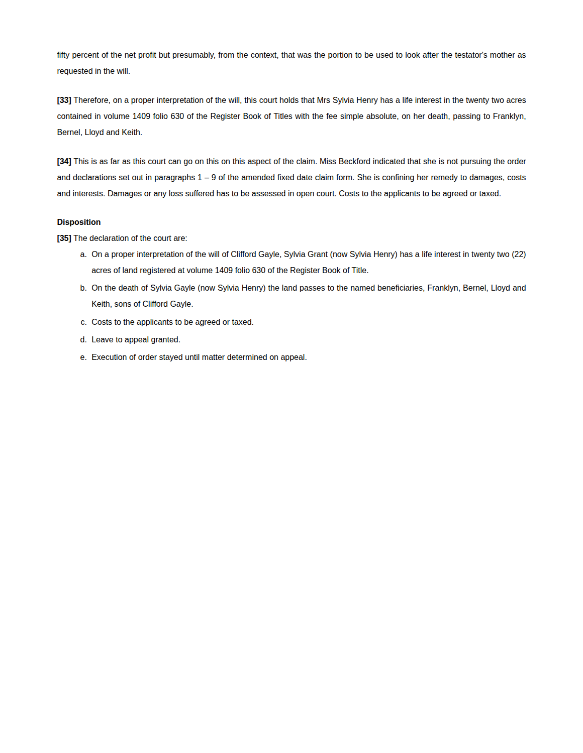fifty percent of the net profit but presumably, from the context, that was the portion to be used to look after the testator's mother as requested in the will.
[33] Therefore, on a proper interpretation of the will, this court holds that Mrs Sylvia Henry has a life interest in the twenty two acres contained in volume 1409 folio 630 of the Register Book of Titles with the fee simple absolute, on her death, passing to Franklyn, Bernel, Lloyd and Keith.
[34] This is as far as this court can go on this on this aspect of the claim. Miss Beckford indicated that she is not pursuing the order and declarations set out in paragraphs 1 – 9 of the amended fixed date claim form. She is confining her remedy to damages, costs and interests. Damages or any loss suffered has to be assessed in open court. Costs to the applicants to be agreed or taxed.
Disposition
[35] The declaration of the court are:
On a proper interpretation of the will of Clifford Gayle, Sylvia Grant (now Sylvia Henry) has a life interest in twenty two (22) acres of land registered at volume 1409 folio 630 of the Register Book of Title.
On the death of Sylvia Gayle (now Sylvia Henry) the land passes to the named beneficiaries, Franklyn, Bernel, Lloyd and Keith, sons of Clifford Gayle.
Costs to the applicants to be agreed or taxed.
Leave to appeal granted.
Execution of order stayed until matter determined on appeal.